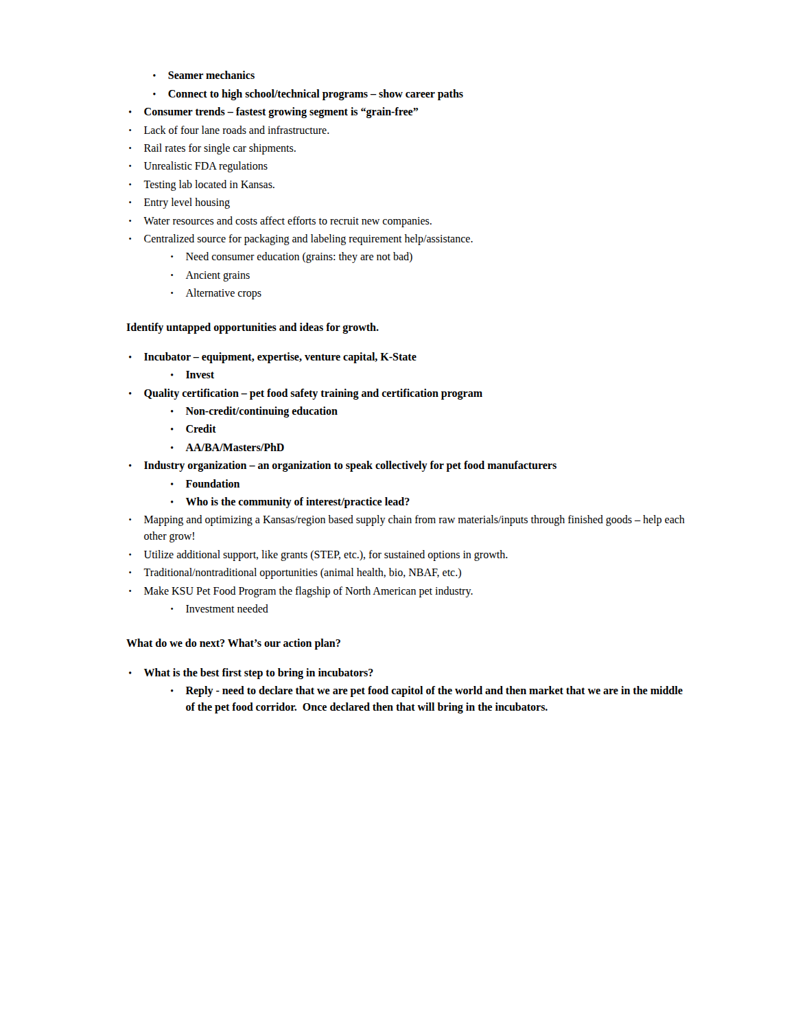Seamer mechanics
Connect to high school/technical programs – show career paths
Consumer trends – fastest growing segment is “grain-free”
Lack of four lane roads and infrastructure.
Rail rates for single car shipments.
Unrealistic FDA regulations
Testing lab located in Kansas.
Entry level housing
Water resources and costs affect efforts to recruit new companies.
Centralized source for packaging and labeling requirement help/assistance.
Need consumer education (grains: they are not bad)
Ancient grains
Alternative crops
Identify untapped opportunities and ideas for growth.
Incubator – equipment, expertise, venture capital, K-State
Invest
Quality certification – pet food safety training and certification program
Non-credit/continuing education
Credit
AA/BA/Masters/PhD
Industry organization – an organization to speak collectively for pet food manufacturers
Foundation
Who is the community of interest/practice lead?
Mapping and optimizing a Kansas/region based supply chain from raw materials/inputs through finished goods – help each other grow!
Utilize additional support, like grants (STEP, etc.), for sustained options in growth.
Traditional/nontraditional opportunities (animal health, bio, NBAF, etc.)
Make KSU Pet Food Program the flagship of North American pet industry.
Investment needed
What do we do next? What’s our action plan?
What is the best first step to bring in incubators?
Reply - need to declare that we are pet food capitol of the world and then market that we are in the middle of the pet food corridor. Once declared then that will bring in the incubators.